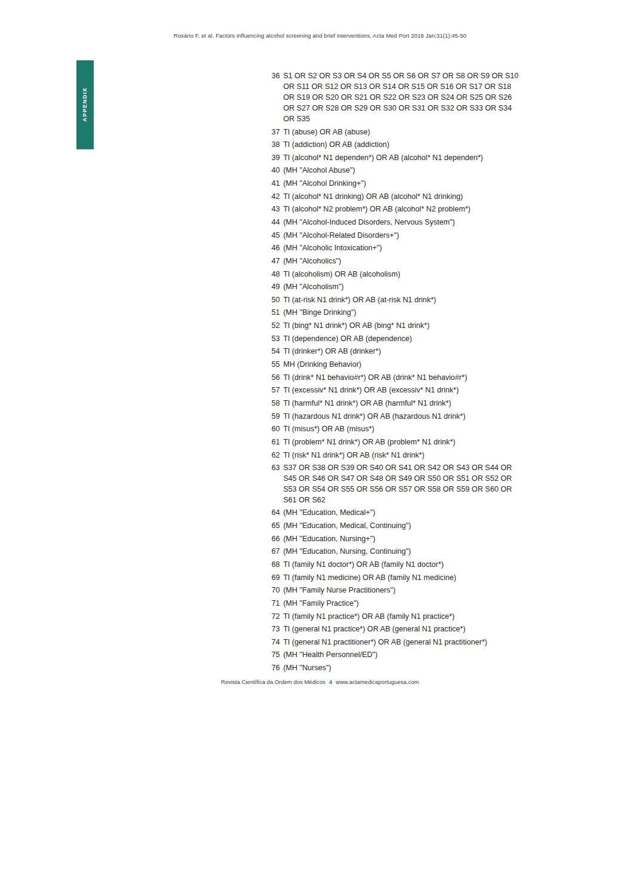APPENDIX
Rosário F, et al. Factors influencing alcohol screening and brief interventions, Acta Med Port 2018 Jan;31(1):45-50
36 S1 OR S2 OR S3 OR S4 OR S5 OR S6 OR S7 OR S8 OR S9 OR S10 OR S11 OR S12 OR S13 OR S14 OR S15 OR S16 OR S17 OR S18 OR S19 OR S20 OR S21 OR S22 OR S23 OR S24 OR S25 OR S26 OR S27 OR S28 OR S29 OR S30 OR S31 OR S32 OR S33 OR S34 OR S35
37 TI (abuse) OR AB (abuse)
38 TI (addiction) OR AB (addiction)
39 TI (alcohol* N1 dependen*) OR AB (alcohol* N1 dependen*)
40(MH "Alcohol Abuse")
41(MH "Alcohol Drinking+")
42 TI (alcohol* N1 drinking) OR AB (alcohol* N1 drinking)
43 TI (alcohol* N2 problem*) OR AB (alcohol* N2 problem*)
44(MH "Alcohol-Induced Disorders, Nervous System")
45(MH "Alcohol-Related Disorders+")
46(MH "Alcoholic Intoxication+")
47(MH "Alcoholics")
48 TI (alcoholism) OR AB (alcoholism)
49(MH "Alcoholism")
50 TI (at-risk N1 drink*) OR AB (at-risk N1 drink*)
51(MH "Binge Drinking")
52 TI (bing* N1 drink*) OR AB (bing* N1 drink*)
53 TI (dependence) OR AB (dependence)
54 TI (drinker*) OR AB (drinker*)
55 MH (Drinking Behavior)
56 TI (drink* N1 behavio#r*) OR AB (drink* N1 behavio#r*)
57 TI (excessiv* N1 drink*) OR AB (excessiv* N1 drink*)
58 TI (harmful* N1 drink*) OR AB (harmful* N1 drink*)
59 TI (hazardous N1 drink*) OR AB (hazardous N1 drink*)
60 TI (misus*) OR AB (misus*)
61 TI (problem* N1 drink*) OR AB (problem* N1 drink*)
62 TI (risk* N1 drink*) OR AB (risk* N1 drink*)
63 S37 OR S38 OR S39 OR S40 OR S41 OR S42 OR S43 OR S44 OR S45 OR S46 OR S47 OR S48 OR S49 OR S50 OR S51 OR S52 OR S53 OR S54 OR S55 OR S56 OR S57 OR S58 OR S59 OR S60 OR S61 OR S62
64(MH "Education, Medical+")
65(MH "Education, Medical, Continuing")
66(MH "Education, Nursing+")
67(MH "Education, Nursing, Continuing")
68 TI (family N1 doctor*) OR AB (family N1 doctor*)
69 TI (family N1 medicine) OR AB (family N1 medicine)
70(MH "Family Nurse Practitioners")
71(MH "Family Practice")
72 TI (family N1 practice*) OR AB (family N1 practice*)
73 TI (general N1 practice*) OR AB (general N1 practice*)
74 TI (general N1 practitioner*) OR AB (general N1 practitioner*)
75(MH "Health Personnel/ED")
76(MH "Nurses")
Revista Científica da Ordem dos Médicos 4 www.actamedicaportuguesa.com